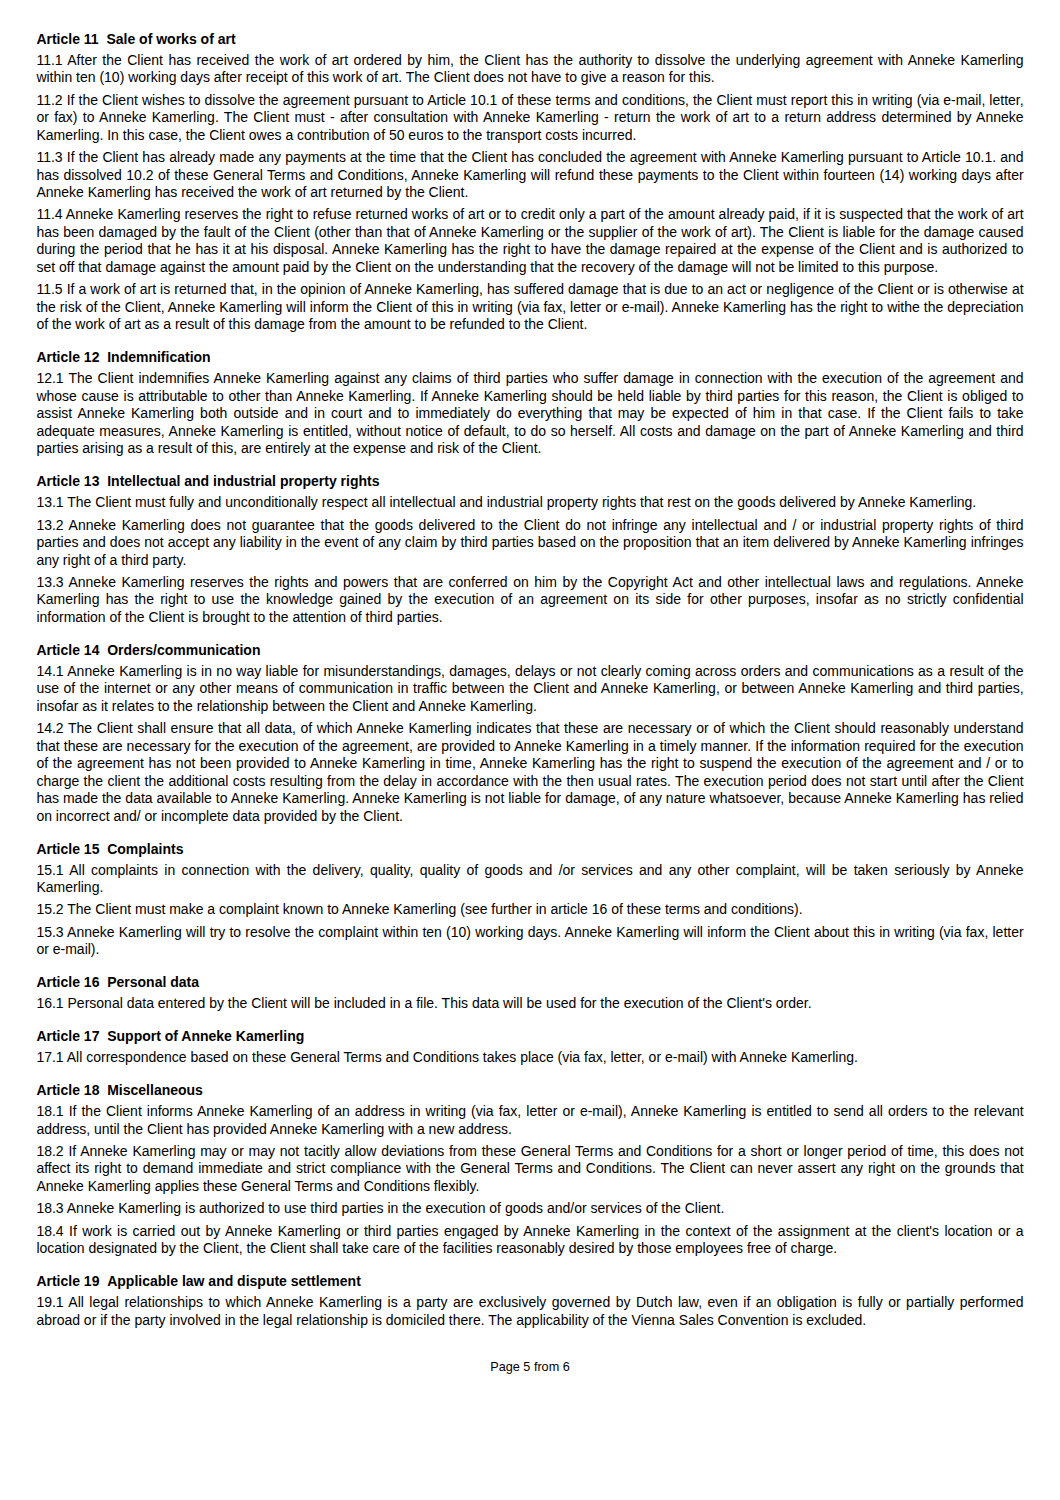Article 11 Sale of works of art
11.1 After the Client has received the work of art ordered by him, the Client has the authority to dissolve the underlying agreement with Anneke Kamerling within ten (10) working days after receipt of this work of art. The Client does not have to give a reason for this.
11.2 If the Client wishes to dissolve the agreement pursuant to Article 10.1 of these terms and conditions, the Client must report this in writing (via e-mail, letter, or fax) to Anneke Kamerling. The Client must - after consultation with Anneke Kamerling - return the work of art to a return address determined by Anneke Kamerling. In this case, the Client owes a contribution of 50 euros to the transport costs incurred.
11.3 If the Client has already made any payments at the time that the Client has concluded the agreement with Anneke Kamerling pursuant to Article 10.1. and has dissolved 10.2 of these General Terms and Conditions, Anneke Kamerling will refund these payments to the Client within fourteen (14) working days after Anneke Kamerling has received the work of art returned by the Client.
11.4 Anneke Kamerling reserves the right to refuse returned works of art or to credit only a part of the amount already paid, if it is suspected that the work of art has been damaged by the fault of the Client (other than that of Anneke Kamerling or the supplier of the work of art). The Client is liable for the damage caused during the period that he has it at his disposal. Anneke Kamerling has the right to have the damage repaired at the expense of the Client and is authorized to set off that damage against the amount paid by the Client on the understanding that the recovery of the damage will not be limited to this purpose.
11.5 If a work of art is returned that, in the opinion of Anneke Kamerling, has suffered damage that is due to an act or negligence of the Client or is otherwise at the risk of the Client, Anneke Kamerling will inform the Client of this in writing (via fax, letter or e-mail). Anneke Kamerling has the right to withe the depreciation of the work of art as a result of this damage from the amount to be refunded to the Client.
Article 12 Indemnification
12.1 The Client indemnifies Anneke Kamerling against any claims of third parties who suffer damage in connection with the execution of the agreement and whose cause is attributable to other than Anneke Kamerling. If Anneke Kamerling should be held liable by third parties for this reason, the Client is obliged to assist Anneke Kamerling both outside and in court and to immediately do everything that may be expected of him in that case. If the Client fails to take adequate measures, Anneke Kamerling is entitled, without notice of default, to do so herself. All costs and damage on the part of Anneke Kamerling and third parties arising as a result of this, are entirely at the expense and risk of the Client.
Article 13 Intellectual and industrial property rights
13.1 The Client must fully and unconditionally respect all intellectual and industrial property rights that rest on the goods delivered by Anneke Kamerling.
13.2 Anneke Kamerling does not guarantee that the goods delivered to the Client do not infringe any intellectual and / or industrial property rights of third parties and does not accept any liability in the event of any claim by third parties based on the proposition that an item delivered by Anneke Kamerling infringes any right of a third party.
13.3 Anneke Kamerling reserves the rights and powers that are conferred on him by the Copyright Act and other intellectual laws and regulations. Anneke Kamerling has the right to use the knowledge gained by the execution of an agreement on its side for other purposes, insofar as no strictly confidential information of the Client is brought to the attention of third parties.
Article 14 Orders/communication
14.1 Anneke Kamerling is in no way liable for misunderstandings, damages, delays or not clearly coming across orders and communications as a result of the use of the internet or any other means of communication in traffic between the Client and Anneke Kamerling, or between Anneke Kamerling and third parties, insofar as it relates to the relationship between the Client and Anneke Kamerling.
14.2 The Client shall ensure that all data, of which Anneke Kamerling indicates that these are necessary or of which the Client should reasonably understand that these are necessary for the execution of the agreement, are provided to Anneke Kamerling in a timely manner. If the information required for the execution of the agreement has not been provided to Anneke Kamerling in time, Anneke Kamerling has the right to suspend the execution of the agreement and / or to charge the client the additional costs resulting from the delay in accordance with the then usual rates. The execution period does not start until after the Client has made the data available to Anneke Kamerling. Anneke Kamerling is not liable for damage, of any nature whatsoever, because Anneke Kamerling has relied on incorrect and/ or incomplete data provided by the Client.
Article 15 Complaints
15.1 All complaints in connection with the delivery, quality, quality of goods and /or services and any other complaint, will be taken seriously by Anneke Kamerling.
15.2 The Client must make a complaint known to Anneke Kamerling (see further in article 16 of these terms and conditions).
15.3 Anneke Kamerling will try to resolve the complaint within ten (10) working days. Anneke Kamerling will inform the Client about this in writing (via fax, letter or e-mail).
Article 16 Personal data
16.1 Personal data entered by the Client will be included in a file. This data will be used for the execution of the Client's order.
Article 17 Support of Anneke Kamerling
17.1 All correspondence based on these General Terms and Conditions takes place (via fax, letter, or e-mail) with Anneke Kamerling.
Article 18 Miscellaneous
18.1 If the Client informs Anneke Kamerling of an address in writing (via fax, letter or e-mail), Anneke Kamerling is entitled to send all orders to the relevant address, until the Client has provided Anneke Kamerling with a new address.
18.2 If Anneke Kamerling may or may not tacitly allow deviations from these General Terms and Conditions for a short or longer period of time, this does not affect its right to demand immediate and strict compliance with the General Terms and Conditions. The Client can never assert any right on the grounds that Anneke Kamerling applies these General Terms and Conditions flexibly.
18.3 Anneke Kamerling is authorized to use third parties in the execution of goods and/or services of the Client.
18.4 If work is carried out by Anneke Kamerling or third parties engaged by Anneke Kamerling in the context of the assignment at the client's location or a location designated by the Client, the Client shall take care of the facilities reasonably desired by those employees free of charge.
Article 19 Applicable law and dispute settlement
19.1 All legal relationships to which Anneke Kamerling is a party are exclusively governed by Dutch law, even if an obligation is fully or partially performed abroad or if the party involved in the legal relationship is domiciled there. The applicability of the Vienna Sales Convention is excluded.
Page 5 from 6